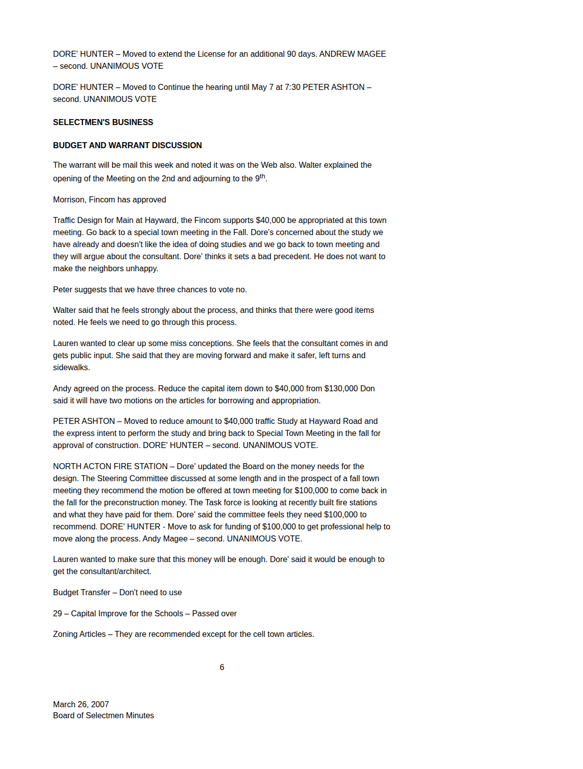DORE' HUNTER – Moved to extend the License for an additional 90 days. ANDREW MAGEE – second. UNANIMOUS VOTE
DORE' HUNTER – Moved to Continue the hearing until May 7 at 7:30 PETER ASHTON – second. UNANIMOUS VOTE
Selectmen's Business
Budget and Warrant Discussion
The warrant will be mail this week and noted it was on the Web also. Walter explained the opening of the Meeting on the 2nd and adjourning to the 9th.
Morrison, Fincom has approved
Traffic Design for Main at Hayward, the Fincom supports $40,000 be appropriated at this town meeting. Go back to a special town meeting in the Fall. Dore's concerned about the study we have already and doesn't like the idea of doing studies and we go back to town meeting and they will argue about the consultant. Dore' thinks it sets a bad precedent. He does not want to make the neighbors unhappy.
Peter suggests that we have three chances to vote no.
Walter said that he feels strongly about the process, and thinks that there were good items noted. He feels we need to go through this process.
Lauren wanted to clear up some miss conceptions. She feels that the consultant comes in and gets public input. She said that they are moving forward and make it safer, left turns and sidewalks.
Andy agreed on the process. Reduce the capital item down to $40,000 from $130,000 Don said it will have two motions on the articles for borrowing and appropriation.
PETER ASHTON – Moved to reduce amount to $40,000 traffic Study at Hayward Road and the express intent to perform the study and bring back to Special Town Meeting in the fall for approval of construction. DORE' HUNTER – second. UNANIMOUS VOTE.
NORTH ACTON FIRE STATION – Dore' updated the Board on the money needs for the design. The Steering Committee discussed at some length and in the prospect of a fall town meeting they recommend the motion be offered at town meeting for $100,000 to come back in the fall for the preconstruction money. The Task force is looking at recently built fire stations and what they have paid for them. Dore' said the committee feels they need $100,000 to recommend. DORE' HUNTER - Move to ask for funding of $100,000 to get professional help to move along the process. Andy Magee – second. UNANIMOUS VOTE.
Lauren wanted to make sure that this money will be enough. Dore' said it would be enough to get the consultant/architect.
Budget Transfer – Don't need to use
29 – Capital Improve for the Schools – Passed over
Zoning Articles – They are recommended except for the cell town articles.
6
March 26, 2007
Board of Selectmen Minutes